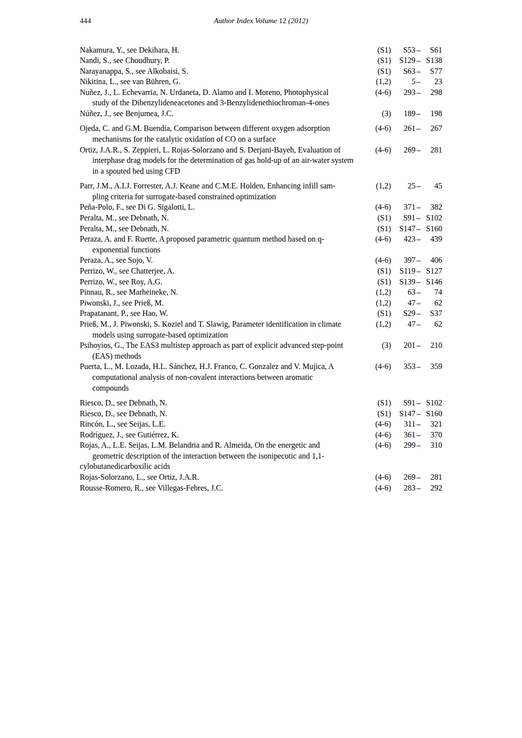444
Author Index Volume 12 (2012)
| Nakamura, Y., see Dekihara, H. | (S1) | S53 – S61 |
| Nandi, S., see Choudhury, P. | (S1) | S129 – S138 |
| Narayanappa, S., see Alkobaisi, S. | (S1) | S63 – S77 |
| Nikitina, L., see van Bühren, G. | (1,2) | 5 – 23 |
| Nuñez, J., L. Echevarria, N. Urdaneta, D. Alamo and I. Moreno, Photophysical study of the Dibenzylideneacetones and 3-Benzylidenethiochroman-4-ones | (4-6) | 293 – 298 |
| Núñez, J., see Benjumea, J.C. | (3) | 189 – 198 |
| Ojeda, C. and G.M. Buendía, Comparison between different oxygen adsorption mechanisms for the catalytic oxidation of CO on a surface | (4-6) | 261 – 267 |
| Ortiz, J.A.R., S. Zeppieri, L. Rojas-Solorzano and S. Derjani-Bayeh, Evaluation of interphase drag models for the determination of gas hold-up of an air-water system in a spouted bed using CFD | (4-6) | 269 – 281 |
| Parr, J.M., A.I.J. Forrester, A.J. Keane and C.M.E. Holden, Enhancing infill sam- pling criteria for surrogate-based constrained optimization | (1,2) | 25 – 45 |
| Peña-Polo, F., see Di G. Sigalotti, L. | (4-6) | 371 – 382 |
| Peralta, M., see Debnath, N. | (S1) | S91 – S102 |
| Peralta, M., see Debnath, N. | (S1) | S147 – S160 |
| Peraza, A. and F. Ruette, A proposed parametric quantum method based on q- exponential functions | (4-6) | 423 – 439 |
| Peraza, A., see Sojo, V. | (4-6) | 397 – 406 |
| Perrizo, W., see Chatterjee, A. | (S1) | S119 – S127 |
| Perrizo, W., see Roy, A.G. | (S1) | S139 – S146 |
| Pinnau, R., see Marheineke, N. | (1,2) | 63 – 74 |
| Piwonski, J., see Prieß, M. | (1,2) | 47 – 62 |
| Prapatanant, P., see Hao, W. | (S1) | S29 – S37 |
| Prieß, M., J. Piwonski, S. Koziel and T. Slawig, Parameter identification in climate models using surrogate-based optimization | (1,2) | 47 – 62 |
| Psihoyios, G., The EAS3 multistep approach as part of explicit advanced step-point (EAS) methods | (3) | 201 – 210 |
| Puerta, L., M. Lozada, H.L. Sánchez, H.J. Franco, C. Gonzalez and V. Mujica, A computational analysis of non-covalent interactions between aromatic compounds | (4-6) | 353 – 359 |
| Riesco, D., see Debnath, N. | (S1) | S91 – S102 |
| Riesco, D., see Debnath, N. | (S1) | S147 – S160 |
| Rincón, L., see Seijas, L.E. | (4-6) | 311 – 321 |
| Rodríguez, J., see Gutiérrez, K. | (4-6) | 361 – 370 |
| Rojas, A., L.E. Seijas, L.M. Belandria and R. Almeida, On the energetic and geometric description of the interaction between the isonipecotic and 1,1- cylobutanedicarboxilic acids | (4-6) | 299 – 310 |
| Rojas-Solorzano, L., see Ortiz, J.A.R. | (4-6) | 269 – 281 |
| Rousse-Romero, R., see Villegas-Febres, J.C. | (4-6) | 283 – 292 |